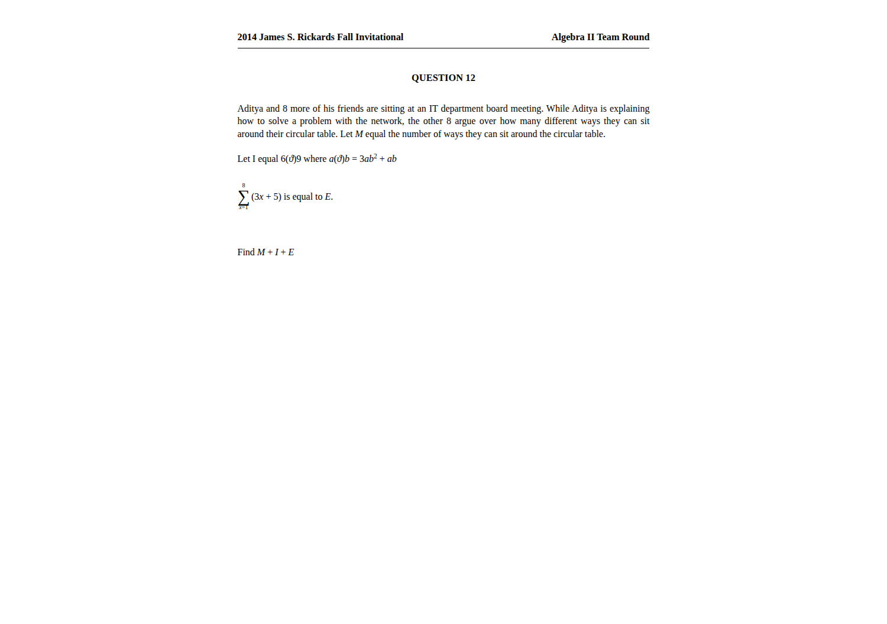2014 James S. Rickards Fall Invitational
Algebra II Team Round
QUESTION 12
Aditya and 8 more of his friends are sitting at an IT department board meeting. While Aditya is explaining how to solve a problem with the network, the other 8 argue over how many different ways they can sit around their circular table. Let M equal the number of ways they can sit around the circular table.
Let I equal 6(ϑ)9 where a(ϑ)b = 3ab2 + ab
8 ∑ x=1 (3x + 5) is equal to E.
Find M + I + E